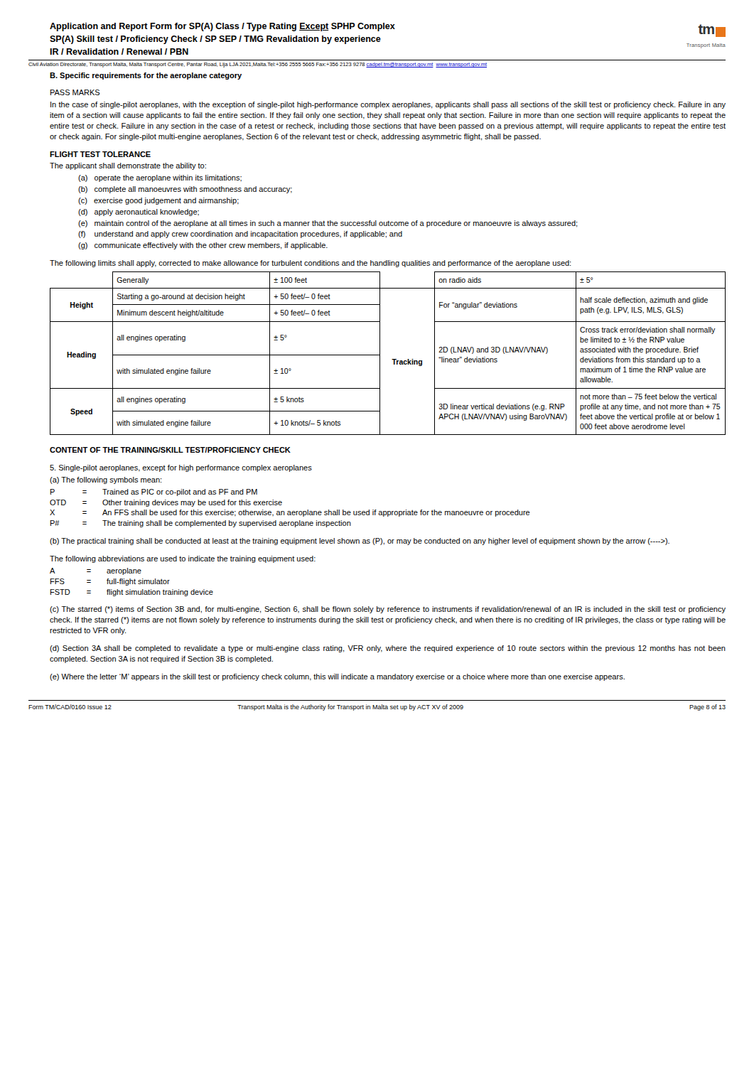Application and Report Form for SP(A) Class / Type Rating Except SPHP Complex
SP(A) Skill test / Proficiency Check / SP SEP / TMG Revalidation by experience
IR / Revalidation / Renewal / PBN
tm
Transport Malta
Civil Aviation Directorate, Transport Malta, Malta Transport Centre, Pantar Road, Lija LJA 2021,Malta.Tel:+356 2555 5665 Fax:+356 2123 9278 cadpel.tm@transport.gov.mt www.transport.gov.mt
B. Specific requirements for the aeroplane category
PASS MARKS
In the case of single-pilot aeroplanes, with the exception of single-pilot high-performance complex aeroplanes, applicants shall pass all sections of the skill test or proficiency check. Failure in any item of a section will cause applicants to fail the entire section. If they fail only one section, they shall repeat only that section. Failure in more than one section will require applicants to repeat the entire test or check. Failure in any section in the case of a retest or recheck, including those sections that have been passed on a previous attempt, will require applicants to repeat the entire test or check again. For single-pilot multi-engine aeroplanes, Section 6 of the relevant test or check, addressing asymmetric flight, shall be passed.
FLIGHT TEST TOLERANCE
The applicant shall demonstrate the ability to:
(a) operate the aeroplane within its limitations;
(b) complete all manoeuvres with smoothness and accuracy;
(c) exercise good judgement and airmanship;
(d) apply aeronautical knowledge;
(e) maintain control of the aeroplane at all times in such a manner that the successful outcome of a procedure or manoeuvre is always assured;
(f) understand and apply crew coordination and incapacitation procedures, if applicable; and
(g) communicate effectively with the other crew members, if applicable.
The following limits shall apply, corrected to make allowance for turbulent conditions and the handling qualities and performance of the aeroplane used:
| | Generally | ± 100 feet | | on radio aids | ± 5° |
| Height | Starting a go-around at decision height | + 50 feet/– 0 feet | Tracking | For “angular” deviations | half scale deflection, azimuth and glide path (e.g. LPV, ILS, MLS, GLS) |
| Minimum descent height/altitude | + 50 feet/– 0 feet |
| Heading | all engines operating | ± 5° | 2D (LNAV) and 3D (LNAV/VNAV) “linear” deviations | Cross track error/deviation shall normally be limited to ± ½ the RNP value associated with the procedure. Brief deviations from this standard up to a maximum of 1 time the RNP value are allowable. |
| with simulated engine failure | ± 10° |
| Speed | all engines operating | ± 5 knots | 3D linear vertical deviations (e.g. RNP APCH (LNAV/VNAV) using BaroVNAV) | not more than – 75 feet below the vertical profile at any time, and not more than + 75 feet above the vertical profile at or below 1 000 feet above aerodrome level |
| with simulated engine failure | + 10 knots/– 5 knots |
CONTENT OF THE TRAINING/SKILL TEST/PROFICIENCY CHECK
5. Single-pilot aeroplanes, except for high performance complex aeroplanes
(a) The following symbols mean:
| P | = | Trained as PIC or co-pilot and as PF and PM |
| OTD | = | Other training devices may be used for this exercise |
| X | = | An FFS shall be used for this exercise; otherwise, an aeroplane shall be used if appropriate for the manoeuvre or procedure |
| P# | = | The training shall be complemented by supervised aeroplane inspection |
(b) The practical training shall be conducted at least at the training equipment level shown as (P), or may be conducted on any higher level of equipment shown by the arrow (---->).
The following abbreviations are used to indicate the training equipment used:
| A | = | aeroplane |
| FFS | = | full-flight simulator |
| FSTD | = | flight simulation training device |
(c) The starred (*) items of Section 3B and, for multi-engine, Section 6, shall be flown solely by reference to instruments if revalidation/renewal of an IR is included in the skill test or proficiency check. If the starred (*) items are not flown solely by reference to instruments during the skill test or proficiency check, and when there is no crediting of IR privileges, the class or type rating will be restricted to VFR only.
(d) Section 3A shall be completed to revalidate a type or multi-engine class rating, VFR only, where the required experience of 10 route sectors within the previous 12 months has not been completed. Section 3A is not required if Section 3B is completed.
(e) Where the letter ‘M’ appears in the skill test or proficiency check column, this will indicate a mandatory exercise or a choice where more than one exercise appears.
Form TM/CAD/0160 Issue 12
Transport Malta is the Authority for Transport in Malta set up by ACT XV of 2009
Page 8 of 13